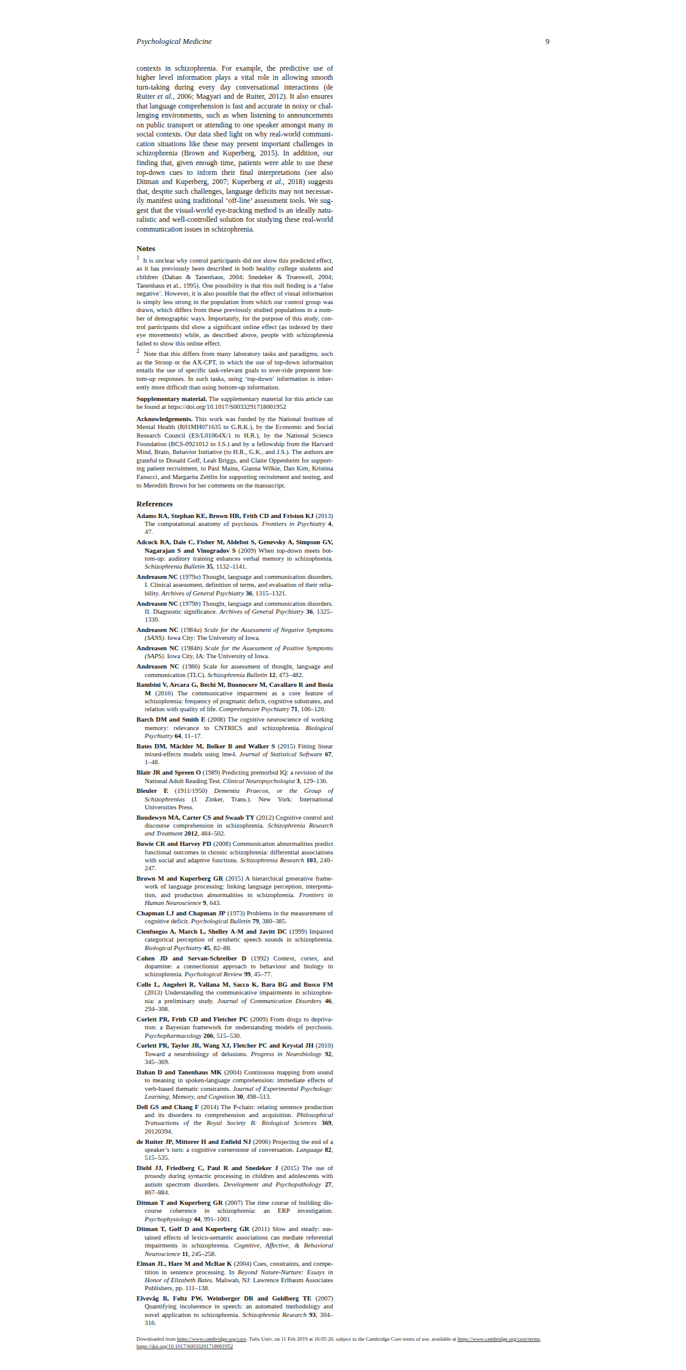Psychological Medicine 9
contexts in schizophrenia. For example, the predictive use of higher level information plays a vital role in allowing smooth turn-taking during every day conversational interactions (de Ruiter et al., 2006; Magyari and de Ruiter, 2012). It also ensures that language comprehension is fast and accurate in noisy or challenging environments, such as when listening to announcements on public transport or attending to one speaker amongst many in social contexts. Our data shed light on why real-world communication situations like these may present important challenges in schizophrenia (Brown and Kuperberg, 2015). In addition, our finding that, given enough time, patients were able to use these top-down cues to inform their final interpretations (see also Ditman and Kuperberg, 2007; Kuperberg et al., 2018) suggests that, despite such challenges, language deficits may not necessarily manifest using traditional ‘off-line’ assessment tools. We suggest that the visual-world eye-tracking method is an ideally naturalistic and well-controlled solution for studying these real-world communication issues in schizophrenia.
Notes
1 It is unclear why control participants did not show this predicted effect, as it has previously been described in both healthy college students and children (Dahan & Tanenhaus, 2004; Snedeker & Trueswell, 2004; Tanenhaus et al., 1995). One possibility is that this null finding is a ‘false negative’. However, it is also possible that the effect of visual information is simply less strong in the population from which our control group was drawn, which differs from these previously studied populations in a number of demographic ways. Importantly, for the purpose of this study, control participants did show a significant online effect (as indexed by their eye movements) while, as described above, people with schizophrenia failed to show this online effect.
2 Note that this differs from many laboratory tasks and paradigms, such as the Stroop or the AX-CPT, in which the use of top-down information entails the use of specific task-relevant goals to over-ride prepotent bottom-up responses. In such tasks, using ‘top-down’ information is inherently more difficult than using bottom-up information.
Supplementary material. The supplementary material for this article can be found at https://doi.org/10.1017/S0033291718001952
Acknowledgements. This work was funded by the National Institute of Mental Health (R01MH071635 to G.R.K.), by the Economic and Social Research Council (ES/L01064X/1 to H.R.), by the National Science Foundation (BCS-0921012 to J.S.) and by a fellowship from the Harvard Mind, Brain, Behavior Initiative (to H.R., G.K., and J.S.). The authors are grateful to Donald Goff, Leah Briggs, and Claire Oppenheim for supporting patient recruitment, to Paul Mains, Gianna Wilkie, Dan Kim, Kristina Fanucci, and Margarita Zeitlin for supporting recruitment and testing, and to Meredith Brown for her comments on the manuscript.
References
Adams RA, Stephan KE, Brown HR, Frith CD and Friston KJ (2013) The computational anatomy of psychosis. Frontiers in Psychiatry 4, 47.
Adcock RA, Dale C, Fisher M, Aldebot S, Genevsky A, Simpson GV, Nagarajan S and Vinogradov S (2009) When top-down meets bottom-up: auditory training enhances verbal memory in schizophrenia. Schizophrenia Bulletin 35, 1132–1141.
Andreasen NC (1979a) Thought, language and communication disorders. I. Clinical assessment, definition of terms, and evaluation of their reliability. Archives of General Psychiatry 36, 1315–1321.
Andreasen NC (1979b) Thought, language and communication disorders. II. Diagnostic significance. Archives of General Psychiatry 36, 1325–1330.
Andreasen NC (1984a) Scale for the Assessment of Negative Symptoms (SANS). Iowa City: The University of Iowa.
Andreasen NC (1984b) Scale for the Assessment of Positive Symptoms (SAPS). Iowa City, IA: The University of Iowa.
Andreasen NC (1986) Scale for assessment of thought, language and communication (TLC). Schizophrenia Bulletin 12, 473–482.
Bambini V, Arcara G, Bechi M, Buonocore M, Cavallaro R and Bosia M (2016) The communicative impairment as a core feature of schizophrenia: frequency of pragmatic deficit, cognitive substrates, and relation with quality of life. Comprehensive Psychiatry 71, 106–120.
Barch DM and Smith E (2008) The cognitive neuroscience of working memory: relevance to CNTRICS and schizophrenia. Biological Psychiatry 64, 11–17.
Bates DM, Mächler M, Bolker B and Walker S (2015) Fitting linear mixed-effects models using lme4. Journal of Statistical Software 67, 1–48.
Blair JR and Spreen O (1989) Predicting premorbid IQ: a revision of the National Adult Reading Test. Clinical Neuropsychologist 3, 129–136.
Bleuler E (1911/1950) Dementia Praecox, or the Group of Schizophrenias (J. Zinker, Trans.). New York: International Universities Press.
Boudewyn MA, Carter CS and Swaab TY (2012) Cognitive control and discourse comprehension in schizophrenia. Schizophrenia Research and Treatment 2012, 484–502.
Bowie CR and Harvey PD (2008) Communication abnormalities predict functional outcomes in chronic schizophrenia: differential associations with social and adaptive functions. Schizophrenia Research 103, 240–247.
Brown M and Kuperberg GR (2015) A hierarchical generative framework of language processing: linking language perception, interpretation, and production abnormalities in schizophrenia. Frontiers in Human Neuroscience 9, 643.
Chapman LJ and Chapman JP (1973) Problems in the measurement of cognitive deficit. Psychological Bulletin 79, 380–385.
Cienfuegos A, March L, Shelley A-M and Javitt DC (1999) Impaired categorical perception of synthetic speech sounds in schizophrenia. Biological Psychiatry 45, 82–88.
Cohen JD and Servan-Schreiber D (1992) Context, cortex, and dopamine: a connectionist approach to behaviour and biology in schizophrenia. Psychological Review 99, 45–77.
Colle L, Angeleri R, Vallana M, Sacco K, Bara BG and Bosco FM (2013) Understanding the communicative impairments in schizophrenia: a preliminary study. Journal of Communication Disorders 46, 294–308.
Corlett PR, Frith CD and Fletcher PC (2009) From drugs to deprivation: a Bayesian framework for understanding models of psychosis. Psychopharmacology 206, 515–530.
Corlett PR, Taylor JR, Wang XJ, Fletcher PC and Krystal JH (2010) Toward a neurobiology of delusions. Progress in Neurobiology 92, 345–369.
Dahan D and Tanenhaus MK (2004) Continuous mapping from sound to meaning in spoken-language comprehension: immediate effects of verb-based thematic constraints. Journal of Experimental Psychology: Learning, Memory, and Cognition 30, 498–513.
Dell GS and Chang F (2014) The P-chain: relating sentence production and its disorders to comprehension and acquisition. Philosophical Transactions of the Royal Society B: Biological Sciences 369, 20120394.
de Ruiter JP, Mitterer H and Enfield NJ (2006) Projecting the end of a speaker’s turn: a cognitive cornerstone of conversation. Language 82, 515–535.
Diehl JJ, Friedberg C, Paul R and Snedeker J (2015) The use of prosody during syntactic processing in children and adolescents with autism spectrum disorders. Development and Psychopathology 27, 867–884.
Ditman T and Kuperberg GR (2007) The time course of building discourse coherence in schizophrenia: an ERP investigation. Psychophysiology 44, 991–1001.
Ditman T, Goff D and Kuperberg GR (2011) Slow and steady: sustained effects of lexico-semantic associations can mediate referential impairments in schizophrenia. Cognitive, Affective, & Behavioral Neuroscience 11, 245–258.
Elman JL, Hare M and McRae K (2004) Cues, constraints, and competition in sentence processing. In Beyond Nature-Nurture: Essays in Honor of Elizabeth Bates. Mahwah, NJ: Lawrence Erlbaum Associates Publishers, pp. 111–138.
Elvevåg B, Foltz PW, Weinberger DR and Goldberg TE (2007) Quantifying incoherence in speech: an automated methodology and novel application to schizophrenia. Schizophrenia Research 93, 304–316.
Downloaded from https://www.cambridge.org/core. Tufts Univ, on 11 Feb 2019 at 16:05:20, subject to the Cambridge Core terms of use, available at https://www.cambridge.org/core/terms. https://doi.org/10.1017/S0033291718001952